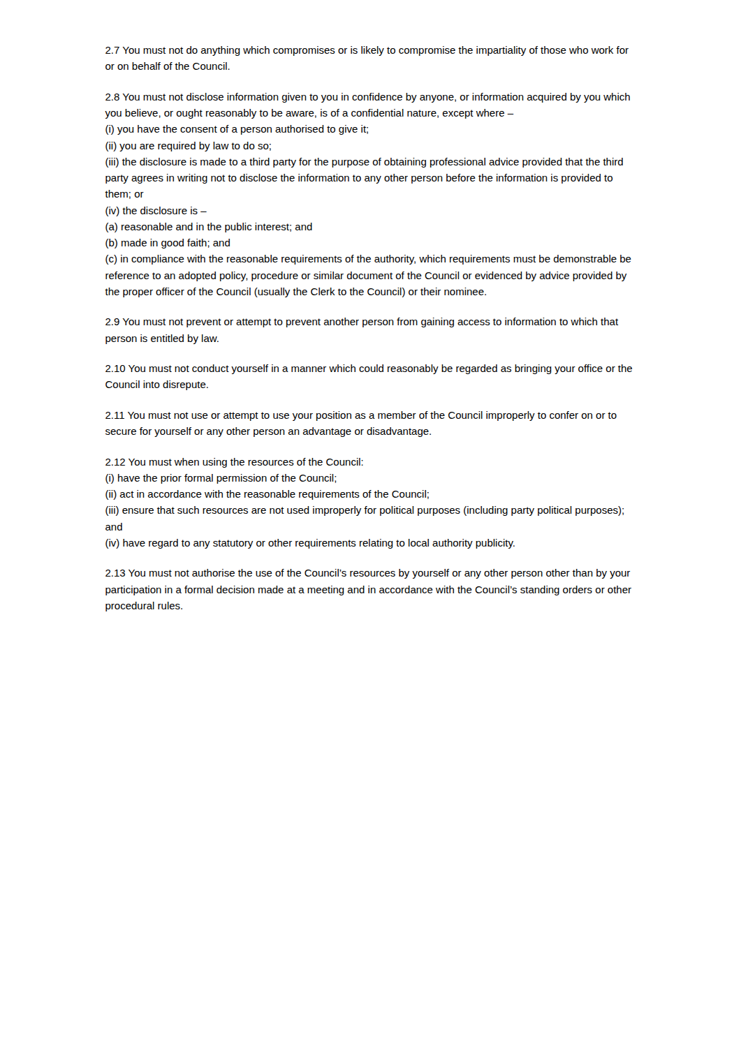2.7 You must not do anything which compromises or is likely to compromise the impartiality of those who work for or on behalf of the Council.
2.8 You must not disclose information given to you in confidence by anyone, or information acquired by you which you believe, or ought reasonably to be aware, is of a confidential nature, except where –
(i) you have the consent of a person authorised to give it;
(ii) you are required by law to do so;
(iii) the disclosure is made to a third party for the purpose of obtaining professional advice provided that the third party agrees in writing not to disclose the information to any other person before the information is provided to them; or
(iv) the disclosure is –
(a) reasonable and in the public interest; and
(b) made in good faith; and
(c) in compliance with the reasonable requirements of the authority, which requirements must be demonstrable be reference to an adopted policy, procedure or similar document of the Council or evidenced by advice provided by the proper officer of the Council (usually the Clerk to the Council) or their nominee.
2.9 You must not prevent or attempt to prevent another person from gaining access to information to which that person is entitled by law.
2.10 You must not conduct yourself in a manner which could reasonably be regarded as bringing your office or the Council into disrepute.
2.11 You must not use or attempt to use your position as a member of the Council improperly to confer on or to secure for yourself or any other person an advantage or disadvantage.
2.12 You must when using the resources of the Council:
(i) have the prior formal permission of the Council;
(ii) act in accordance with the reasonable requirements of the Council;
(iii) ensure that such resources are not used improperly for political purposes (including party political purposes); and
(iv) have regard to any statutory or other requirements relating to local authority publicity.
2.13 You must not authorise the use of the Council’s resources by yourself or any other person other than by your participation in a formal decision made at a meeting and in accordance with the Council’s standing orders or other procedural rules.